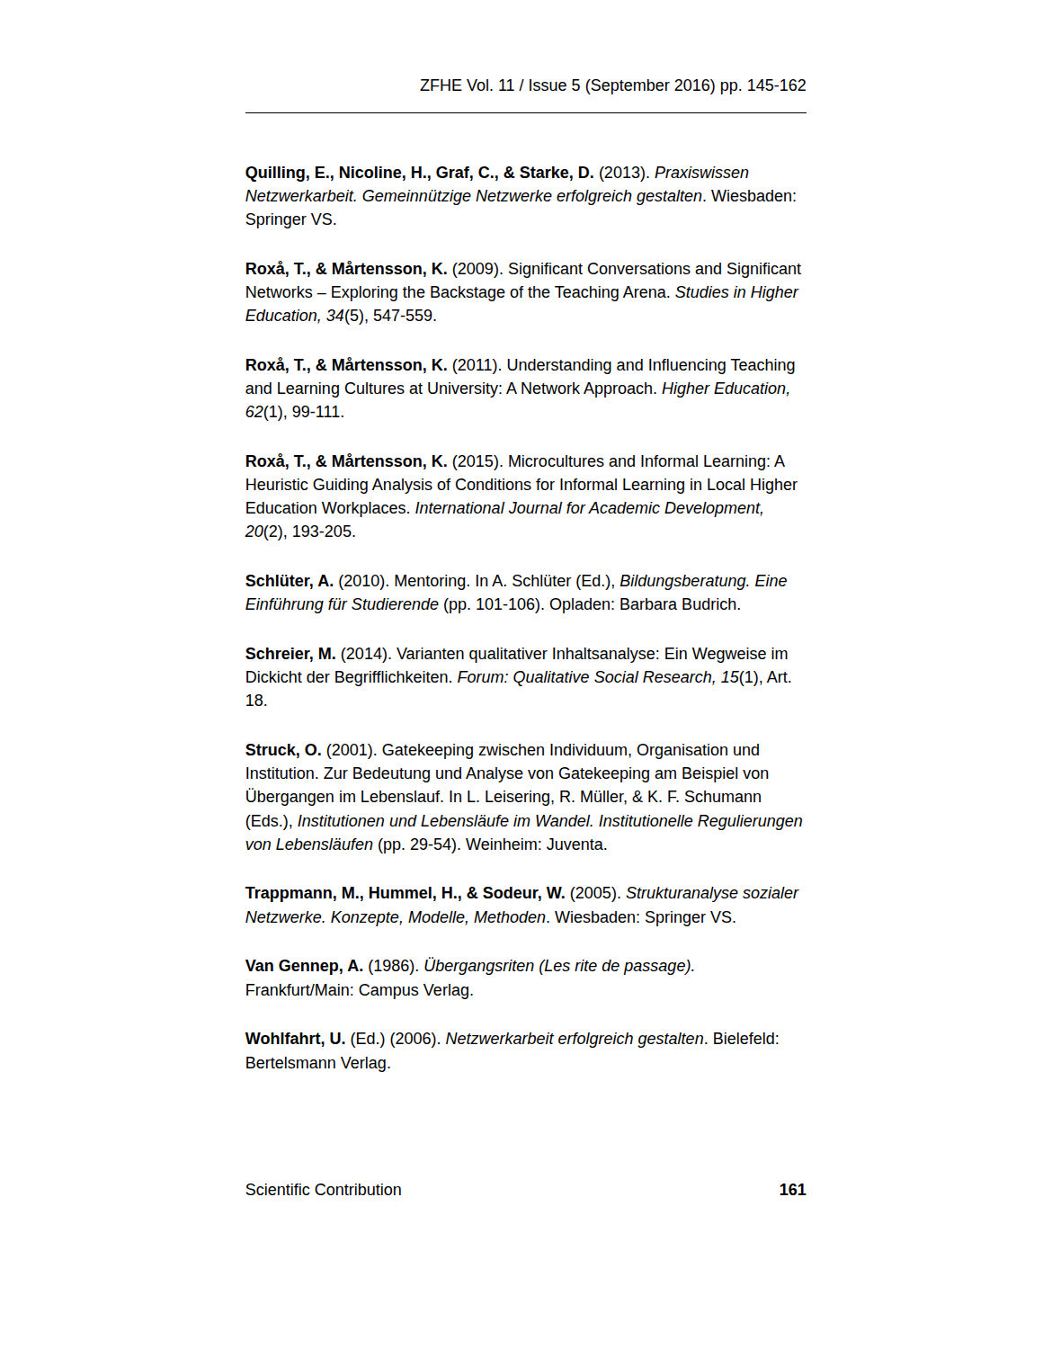ZFHE Vol. 11 / Issue 5 (September 2016) pp. 145-162
Quilling, E., Nicoline, H., Graf, C., & Starke, D. (2013). Praxiswissen Netzwerkarbeit. Gemeinnützige Netzwerke erfolgreich gestalten. Wiesbaden: Springer VS.
Roxå, T., & Mårtensson, K. (2009). Significant Conversations and Significant Networks – Exploring the Backstage of the Teaching Arena. Studies in Higher Education, 34(5), 547-559.
Roxå, T., & Mårtensson, K. (2011). Understanding and Influencing Teaching and Learning Cultures at University: A Network Approach. Higher Education, 62(1), 99-111.
Roxå, T., & Mårtensson, K. (2015). Microcultures and Informal Learning: A Heuristic Guiding Analysis of Conditions for Informal Learning in Local Higher Education Workplaces. International Journal for Academic Development, 20(2), 193-205.
Schlüter, A. (2010). Mentoring. In A. Schlüter (Ed.), Bildungsberatung. Eine Einführung für Studierende (pp. 101-106). Opladen: Barbara Budrich.
Schreier, M. (2014). Varianten qualitativer Inhaltsanalyse: Ein Wegweise im Dickicht der Begrifflichkeiten. Forum: Qualitative Social Research, 15(1), Art. 18.
Struck, O. (2001). Gatekeeping zwischen Individuum, Organisation und Institution. Zur Bedeutung und Analyse von Gatekeeping am Beispiel von Übergangen im Lebenslauf. In L. Leisering, R. Müller, & K. F. Schumann (Eds.), Institutionen und Lebensläufe im Wandel. Institutionelle Regulierungen von Lebensläufen (pp. 29-54). Weinheim: Juventa.
Trappmann, M., Hummel, H., & Sodeur, W. (2005). Strukturanalyse sozialer Netzwerke. Konzepte, Modelle, Methoden. Wiesbaden: Springer VS.
Van Gennep, A. (1986). Übergangsriten (Les rite de passage). Frankfurt/Main: Campus Verlag.
Wohlfahrt, U. (Ed.) (2006). Netzwerkarbeit erfolgreich gestalten. Bielefeld: Bertelsmann Verlag.
Scientific Contribution 161